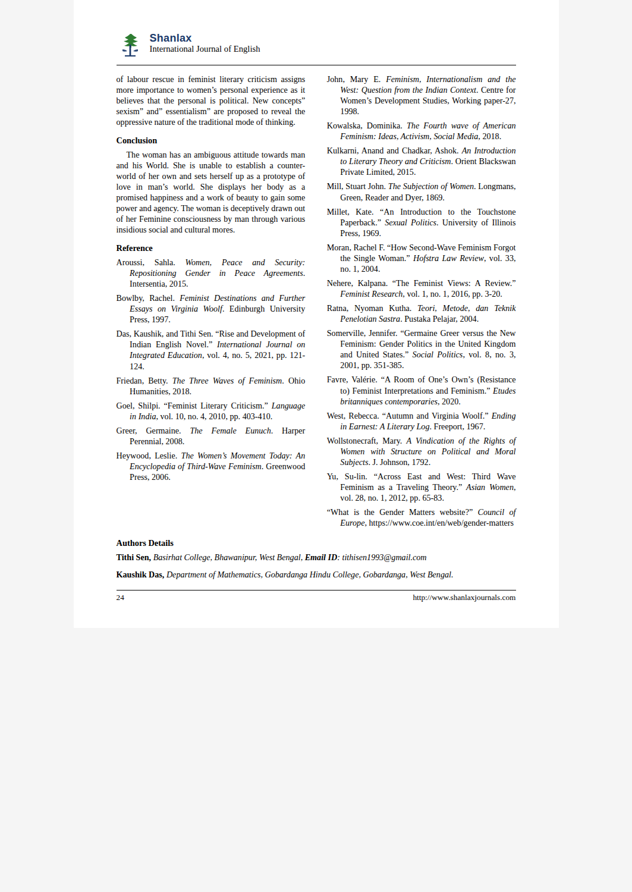Shanlax
International Journal of English
of labour rescue in feminist literary criticism assigns more importance to women’s personal experience as it believes that the personal is political. New concepts” sexism” and” essentialism” are proposed to reveal the oppressive nature of the traditional mode of thinking.
Conclusion
The woman has an ambiguous attitude towards man and his World. She is unable to establish a counter-world of her own and sets herself up as a prototype of love in man’s world. She displays her body as a promised happiness and a work of beauty to gain some power and agency. The woman is deceptively drawn out of her Feminine consciousness by man through various insidious social and cultural mores.
Reference
Aroussi, Sahla. Women, Peace and Security: Repositioning Gender in Peace Agreements. Intersentia, 2015.
Bowlby, Rachel. Feminist Destinations and Further Essays on Virginia Woolf. Edinburgh University Press, 1997.
Das, Kaushik, and Tithi Sen. “Rise and Development of Indian English Novel.” International Journal on Integrated Education, vol. 4, no. 5, 2021, pp. 121-124.
Friedan, Betty. The Three Waves of Feminism. Ohio Humanities, 2018.
Goel, Shilpi. “Feminist Literary Criticism.” Language in India, vol. 10, no. 4, 2010, pp. 403-410.
Greer, Germaine. The Female Eunuch. Harper Perennial, 2008.
Heywood, Leslie. The Women’s Movement Today: An Encyclopedia of Third-Wave Feminism. Greenwood Press, 2006.
John, Mary E. Feminism, Internationalism and the West: Question from the Indian Context. Centre for Women’s Development Studies, Working paper-27, 1998.
Kowalska, Dominika. The Fourth wave of American Feminism: Ideas, Activism, Social Media, 2018.
Kulkarni, Anand and Chadkar, Ashok. An Introduction to Literary Theory and Criticism. Orient Blackswan Private Limited, 2015.
Mill, Stuart John. The Subjection of Women. Longmans, Green, Reader and Dyer, 1869.
Millet, Kate. “An Introduction to the Touchstone Paperback.” Sexual Politics. University of Illinois Press, 1969.
Moran, Rachel F. “How Second-Wave Feminism Forgot the Single Woman.” Hofstra Law Review, vol. 33, no. 1, 2004.
Nehere, Kalpana. “The Feminist Views: A Review.” Feminist Research, vol. 1, no. 1, 2016, pp. 3-20.
Ratna, Nyoman Kutha. Teori, Metode, dan Teknik Penelotian Sastra. Pustaka Pelajar, 2004.
Somerville, Jennifer. “Germaine Greer versus the New Feminism: Gender Politics in the United Kingdom and United States.” Social Politics, vol. 8, no. 3, 2001, pp. 351-385.
Favre, Valérie. “A Room of One’s Own’s (Resistance to) Feminist Interpretations and Feminism.” Etudes britanniques contemporaries, 2020.
West, Rebecca. “Autumn and Virginia Woolf.” Ending in Earnest: A Literary Log. Freeport, 1967.
Wollstonecraft, Mary. A Vindication of the Rights of Women with Structure on Political and Moral Subjects. J. Johnson, 1792.
Yu, Su-lin. “Across East and West: Third Wave Feminism as a Traveling Theory.” Asian Women, vol. 28, no. 1, 2012, pp. 65-83.
“What is the Gender Matters website?” Council of Europe, https://www.coe.int/en/web/gender-matters
Authors Details
Tithi Sen, Basirhat College, Bhawanipur, West Bengal, Email ID: tithisen1993@gmail.com
Kaushik Das, Department of Mathematics, Gobardanga Hindu College, Gobardanga, West Bengal.
24 http://www.shanlaxjournals.com